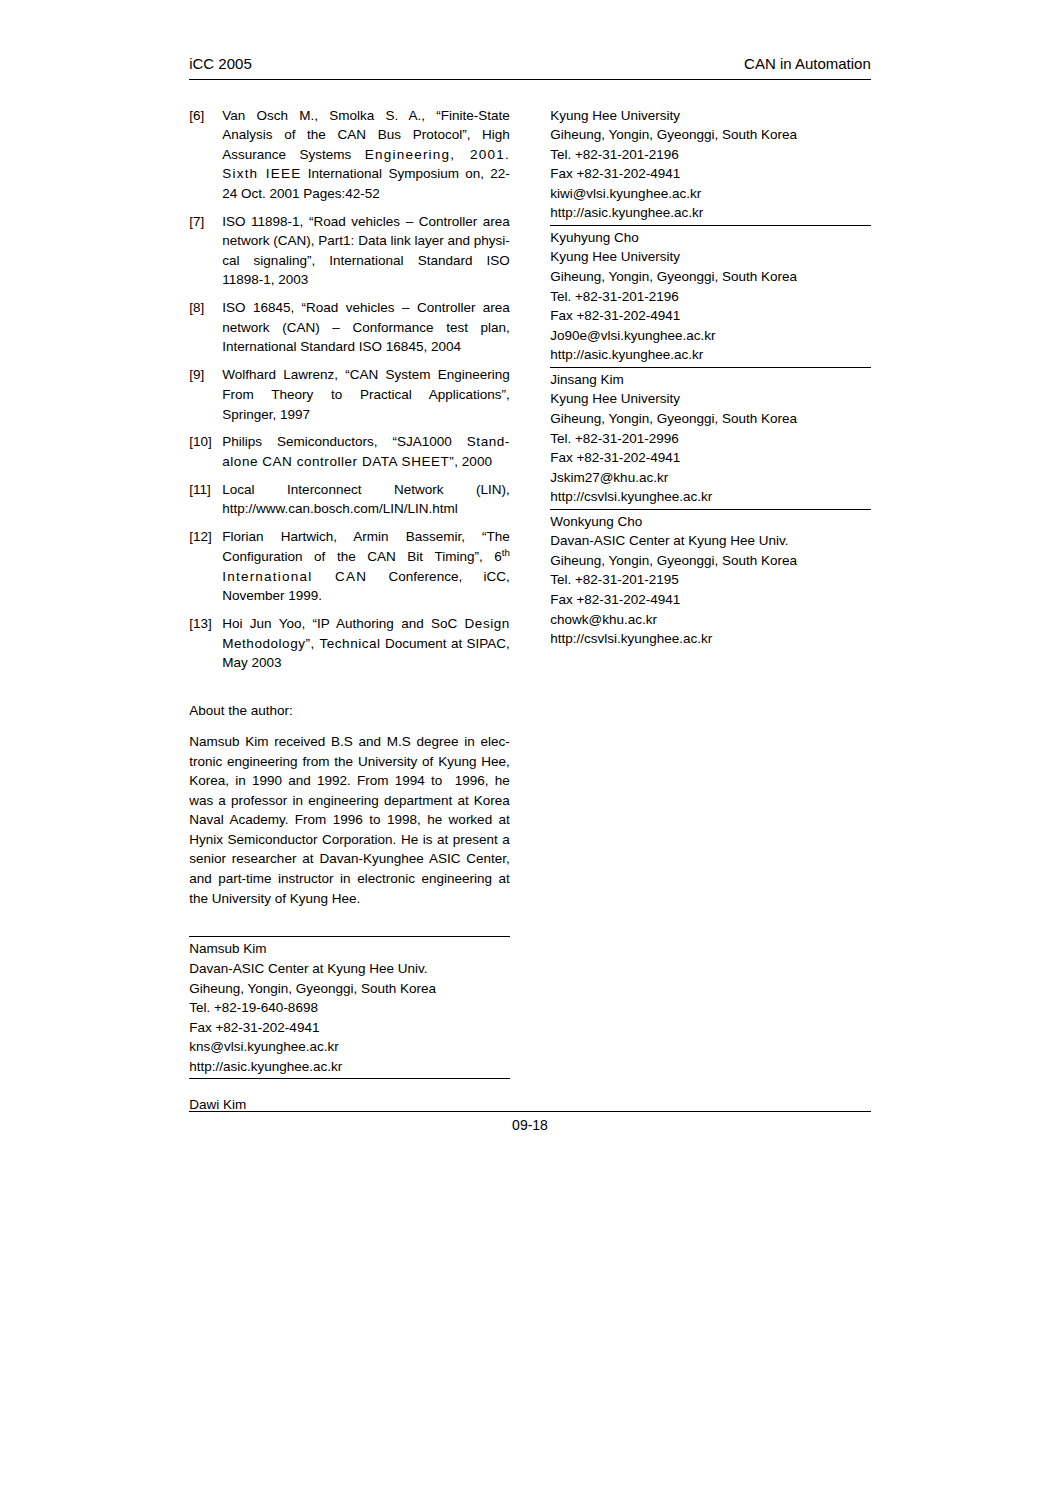iCC 2005
CAN in Automation
[6] Van Osch M., Smolka S. A., “Finite-State Analysis of the CAN Bus Protocol”, High Assurance Systems Engineering, 2001. Sixth IEEE International Symposium on, 22-24 Oct. 2001 Pages:42-52
[7] ISO 11898-1, “Road vehicles – Controller area network (CAN), Part1: Data link layer and physical signaling”, International Standard ISO 11898-1, 2003
[8] ISO 16845, “Road vehicles – Controller area network (CAN) – Conformance test plan, International Standard ISO 16845, 2004
[9] Wolfhard Lawrenz, “CAN System Engineering From Theory to Practical Applications”, Springer, 1997
[10] Philips Semiconductors, “SJA1000 Stand-alone CAN controller DATA SHEET”, 2000
[11] Local Interconnect Network (LIN), http://www.can.bosch.com/LIN/LIN.html
[12] Florian Hartwich, Armin Bassemir, “The Configuration of the CAN Bit Timing”, 6th International CAN Conference, iCC, November 1999.
[13] Hoi Jun Yoo, “IP Authoring and SoC Design Methodology”, Technical Document at SIPAC, May 2003
About the author:
Namsub Kim received B.S and M.S degree in electronic engineering from the University of Kyung Hee, Korea, in 1990 and 1992. From 1994 to 1996, he was a professor in engineering department at Korea Naval Academy. From 1996 to 1998, he worked at Hynix Semiconductor Corporation. He is at present a senior researcher at Davan-Kyunghee ASIC Center, and part-time instructor in electronic engineering at the University of Kyung Hee.
Namsub Kim
Davan-ASIC Center at Kyung Hee Univ.
Giheung, Yongin, Gyeonggi, South Korea
Tel. +82-19-640-8698
Fax +82-31-202-4941
kns@vlsi.kyunghee.ac.kr
http://asic.kyunghee.ac.kr
Dawi Kim
Kyung Hee University
Giheung, Yongin, Gyeonggi, South Korea
Tel. +82-31-201-2196
Fax +82-31-202-4941
kiwi@vlsi.kyunghee.ac.kr
http://asic.kyunghee.ac.kr
Kyuhyung Cho
Kyung Hee University
Giheung, Yongin, Gyeonggi, South Korea
Tel. +82-31-201-2196
Fax +82-31-202-4941
Jo90e@vlsi.kyunghee.ac.kr
http://asic.kyunghee.ac.kr
Jinsang Kim
Kyung Hee University
Giheung, Yongin, Gyeonggi, South Korea
Tel. +82-31-201-2996
Fax +82-31-202-4941
Jskim27@khu.ac.kr
http://csvlsi.kyunghee.ac.kr
Wonkyung Cho
Davan-ASIC Center at Kyung Hee Univ.
Giheung, Yongin, Gyeonggi, South Korea
Tel. +82-31-201-2195
Fax +82-31-202-4941
chowk@khu.ac.kr
http://csvlsi.kyunghee.ac.kr
09-18